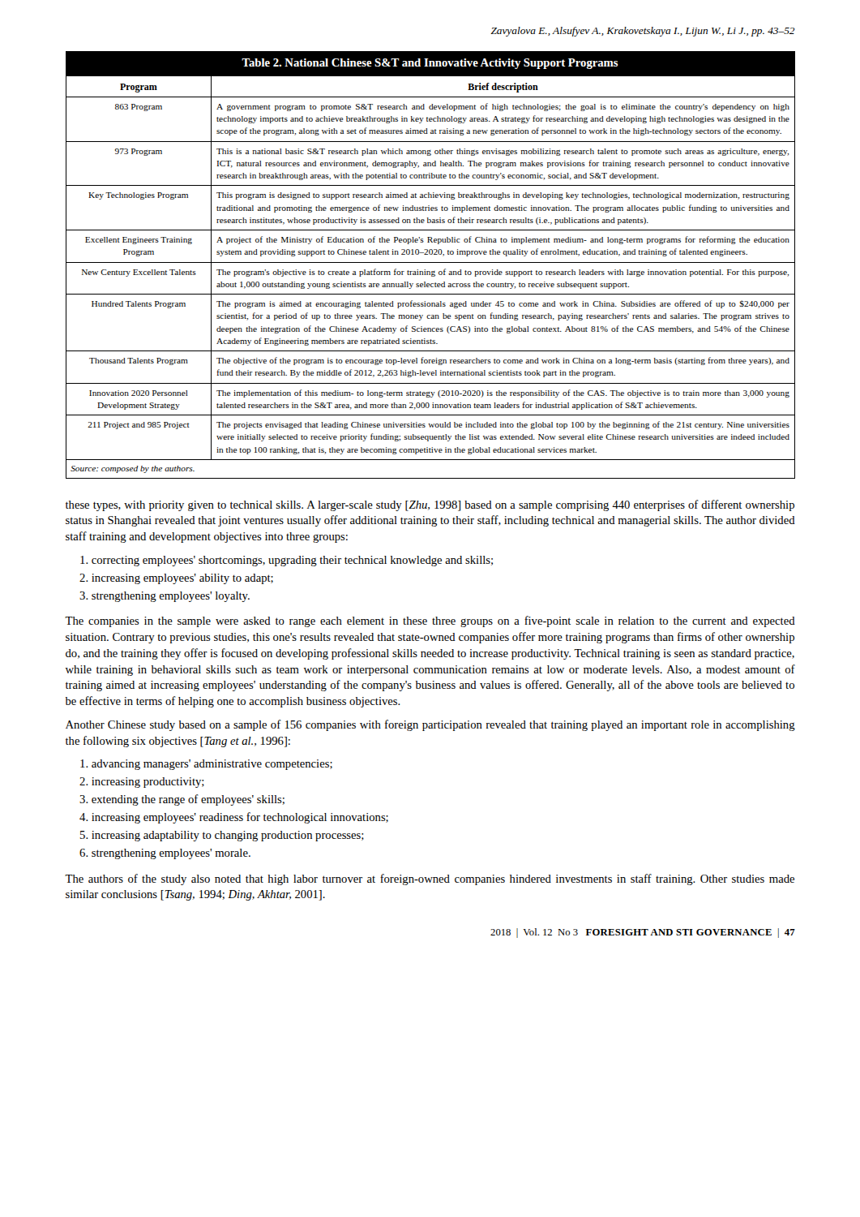Zavyalova E., Alsufyev A., Krakovetskaya I., Lijun W., Li J., pp. 43–52
Table 2. National Chinese S&T and Innovative Activity Support Programs
| Program | Brief description |
| --- | --- |
| 863 Program | A government program to promote S&T research and development of high technologies; the goal is to eliminate the country's dependency on high technology imports and to achieve breakthroughs in key technology areas. A strategy for researching and developing high technologies was designed in the scope of the program, along with a set of measures aimed at raising a new generation of personnel to work in the high-technology sectors of the economy. |
| 973 Program | This is a national basic S&T research plan which among other things envisages mobilizing research talent to promote such areas as agriculture, energy, ICT, natural resources and environment, demography, and health. The program makes provisions for training research personnel to conduct innovative research in breakthrough areas, with the potential to contribute to the country's economic, social, and S&T development. |
| Key Technologies Program | This program is designed to support research aimed at achieving breakthroughs in developing key technologies, technological modernization, restructuring traditional and promoting the emergence of new industries to implement domestic innovation. The program allocates public funding to universities and research institutes, whose productivity is assessed on the basis of their research results (i.e., publications and patents). |
| Excellent Engineers Training Program | A project of the Ministry of Education of the People's Republic of China to implement medium- and long-term programs for reforming the education system and providing support to Chinese talent in 2010–2020, to improve the quality of enrolment, education, and training of talented engineers. |
| New Century Excellent Talents | The program's objective is to create a platform for training of and to provide support to research leaders with large innovation potential. For this purpose, about 1,000 outstanding young scientists are annually selected across the country, to receive subsequent support. |
| Hundred Talents Program | The program is aimed at encouraging talented professionals aged under 45 to come and work in China. Subsidies are offered of up to $240,000 per scientist, for a period of up to three years. The money can be spent on funding research, paying researchers' rents and salaries. The program strives to deepen the integration of the Chinese Academy of Sciences (CAS) into the global context. About 81% of the CAS members, and 54% of the Chinese Academy of Engineering members are repatriated scientists. |
| Thousand Talents Program | The objective of the program is to encourage top-level foreign researchers to come and work in China on a long-term basis (starting from three years), and fund their research. By the middle of 2012, 2,263 high-level international scientists took part in the program. |
| Innovation 2020 Personnel Development Strategy | The implementation of this medium- to long-term strategy (2010-2020) is the responsibility of the CAS. The objective is to train more than 3,000 young talented researchers in the S&T area, and more than 2,000 innovation team leaders for industrial application of S&T achievements. |
| 211 Project and 985 Project | The projects envisaged that leading Chinese universities would be included into the global top 100 by the beginning of the 21st century. Nine universities were initially selected to receive priority funding; subsequently the list was extended. Now several elite Chinese research universities are indeed included in the top 100 ranking, that is, they are becoming competitive in the global educational services market. |
Source: composed by the authors.
these types, with priority given to technical skills. A larger-scale study [Zhu, 1998] based on a sample comprising 440 enterprises of different ownership status in Shanghai revealed that joint ventures usually offer additional training to their staff, including technical and managerial skills. The author divided staff training and development objectives into three groups:
correcting employees' shortcomings, upgrading their technical knowledge and skills;
increasing employees' ability to adapt;
strengthening employees' loyalty.
The companies in the sample were asked to range each element in these three groups on a five-point scale in relation to the current and expected situation. Contrary to previous studies, this one's results revealed that state-owned companies offer more training programs than firms of other ownership do, and the training they offer is focused on developing professional skills needed to increase productivity. Technical training is seen as standard practice, while training in behavioral skills such as team work or interpersonal communication remains at low or moderate levels. Also, a modest amount of training aimed at increasing employees' understanding of the company's business and values is offered. Generally, all of the above tools are believed to be effective in terms of helping one to accomplish business objectives.
Another Chinese study based on a sample of 156 companies with foreign participation revealed that training played an important role in accomplishing the following six objectives [Tang et al., 1996]:
advancing managers' administrative competencies;
increasing productivity;
extending the range of employees' skills;
increasing employees' readiness for technological innovations;
increasing adaptability to changing production processes;
strengthening employees' morale.
The authors of the study also noted that high labor turnover at foreign-owned companies hindered investments in staff training. Other studies made similar conclusions [Tsang, 1994; Ding, Akhtar, 2001].
2018 | Vol. 12 No 3 FORESIGHT AND STI GOVERNANCE | 47